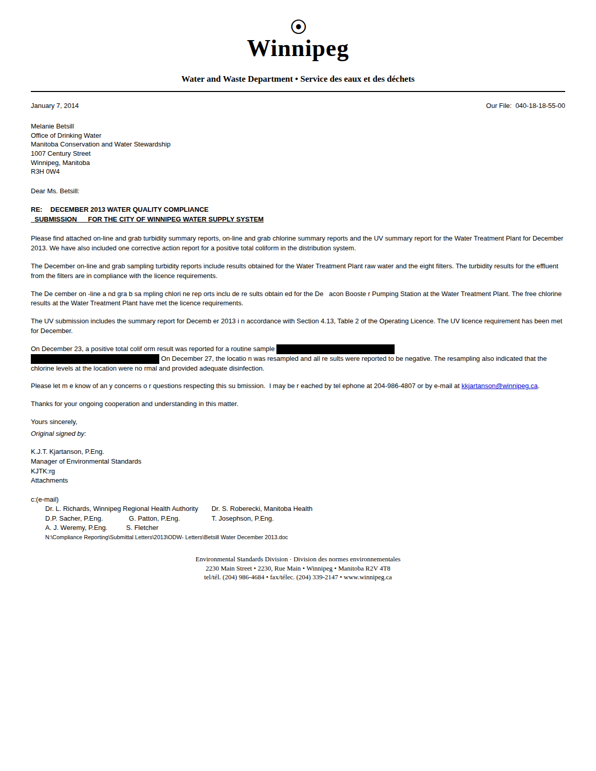⦿
Winnipeg
Water and Waste Department • Service des eaux et des déchets
January 7, 2014 Our File: 040-18-18-55-00
Melanie Betsill
Office of Drinking Water
Manitoba Conservation and Water Stewardship
1007 Century Street
Winnipeg, Manitoba
R3H 0W4
Dear Ms. Betsill:
RE: DECEMBER 2013 WATER QUALITY COMPLIANCE
SUBMISSION FOR THE CITY OF WINNIPEG WATER SUPPLY SYSTEM
Please find attached on-line and grab turbidity summary reports, on-line and grab chlorine summary reports and the UV summary report for the Water Treatment Plant for December 2013. We have also included one corrective action report for a positive total coliform in the distribution system.
The December on-line and grab sampling turbidity reports include results obtained for the Water Treatment Plant raw water and the eight filters. The turbidity results for the effluent from the filters are in compliance with the licence requirements.
The De cember on -line a nd gra b sa mpling chlori ne rep orts inclu de re sults obtain ed for the De acon Booste r Pumping Station at the Water Treatment Plant. The free chlorine results at the Water Treatment Plant have met the licence requirements.
The UV submission includes the summary report for Decemb er 2013 i n accordance with Section 4.13, Table 2 of the Operating Licence. The UV licence requirement has been met for December.
On December 23, a positive total colif orm result was reported for a routine sample
On December 27, the locatio n was resampled and all re sults were reported to be negative. The resampling also indicated that the chlorine levels at the location were no rmal and provided adequate disinfection.
Please let m e know of an y concerns o r questions respecting this su bmission. I may be r eached by tel ephone at 204-986-4807 or by e-mail at kkjartanson@winnipeg.ca.
Thanks for your ongoing cooperation and understanding in this matter.
Yours sincerely,
Original signed by:
K.J.T. Kjartanson, P.Eng.
Manager of Environmental Standards
KJTK:rg
Attachments
c:(e-mail)
| Dr. L. Richards, Winnipeg Regional Health Authority | Dr. S. Roberecki, Manitoba Health |
| D.P. Sacher, P.Eng. G. Patton, P.Eng. | T. Josephson, P.Eng. |
| A. J. Weremy, P.Eng. S. Fletcher | |
N:\Compliance Reporting\Submittal Letters\2013\ODW- Letters\Betsill Water December 2013.doc
Environmental Standards Division · Division des normes environnementales
2230 Main Street • 2230, Rue Main • Winnipeg • Manitoba R2V 4T8
tel/tél. (204) 986-4684 • fax/télec. (204) 339-2147 • www.winnipeg.ca